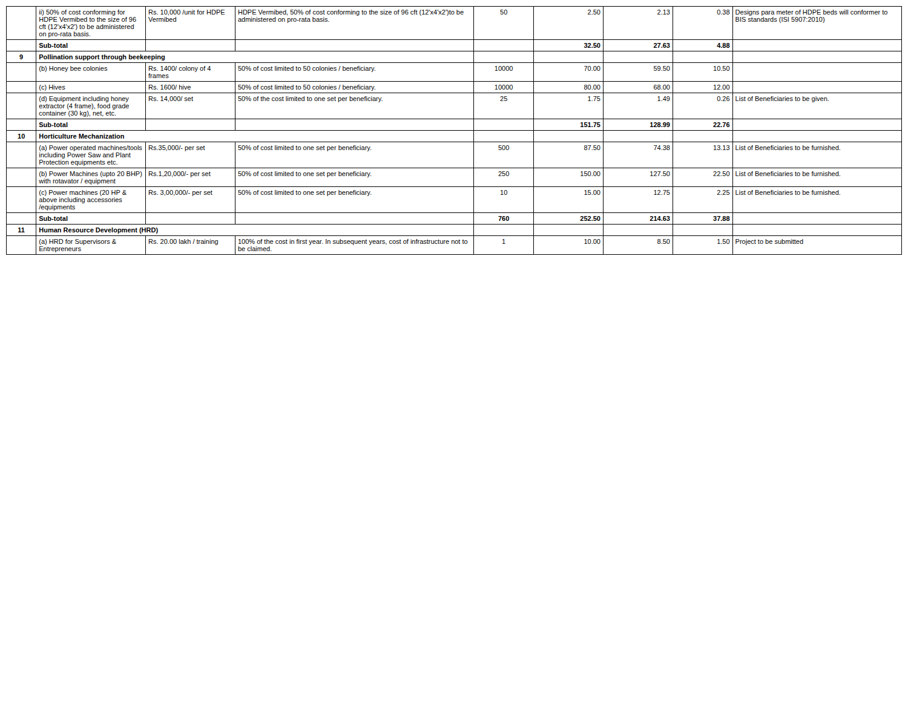| | ii) 50% of cost conforming for HDPE Vermibed to the size of 96 cft (12'x4'x2') to be administered on pro-rata basis. | Rs. 10,000 /unit for HDPE Vermibed | HDPE Vermibed, 50% of cost conforming to the size of 96 cft (12'x4'x2')to be administered on pro-rata basis. | 50 | 2.50 | 2.13 | 0.38 | Designs para meter of HDPE beds will conformer to BIS standards (ISI 5907:2010) |
| | Sub-total | | | | 32.50 | 27.63 | 4.88 | |
| 9 | Pollination support through beekeeping | | | | | |
| | (b) Honey bee colonies | Rs. 1400/ colony of 4 frames | 50% of cost limited to 50 colonies / beneficiary. | 10000 | 70.00 | 59.50 | 10.50 | |
| | (c) Hives | Rs. 1600/ hive | 50% of cost limited to 50 colonies / beneficiary. | 10000 | 80.00 | 68.00 | 12.00 | |
| | (d) Equipment including honey extractor (4 frame), food grade container (30 kg), net, etc. | Rs. 14,000/ set | 50% of the cost limited to one set per beneficiary. | 25 | 1.75 | 1.49 | 0.26 | List of Beneficiaries to be given. |
| | Sub-total | | | | 151.75 | 128.99 | 22.76 | |
| 10 | Horticulture Mechanization | | | | | |
| | (a) Power operated machines/tools including Power Saw and Plant Protection equipments etc. | Rs.35,000/- per set | 50% of cost limited to one set per beneficiary. | 500 | 87.50 | 74.38 | 13.13 | List of Beneficiaries to be furnished. |
| | (b) Power Machines (upto 20 BHP) with rotavator / equipment | Rs.1,20,000/- per set | 50% of cost limited to one set per beneficiary. | 250 | 150.00 | 127.50 | 22.50 | List of Beneficiaries to be furnished. |
| | (c) Power machines (20 HP & above including accessories /equipments | Rs. 3,00,000/- per set | 50% of cost limited to one set per beneficiary. | 10 | 15.00 | 12.75 | 2.25 | List of Beneficiaries to be furnished. |
| | Sub-total | | | 760 | 252.50 | 214.63 | 37.88 | |
| 11 | Human Resource Development (HRD) | | | | | |
| | (a) HRD for Supervisors & Entrepreneurs | Rs. 20.00 lakh / training | 100% of the cost in first year. In subsequent years, cost of infrastructure not to be claimed. | 1 | 10.00 | 8.50 | 1.50 | Project to be submitted |